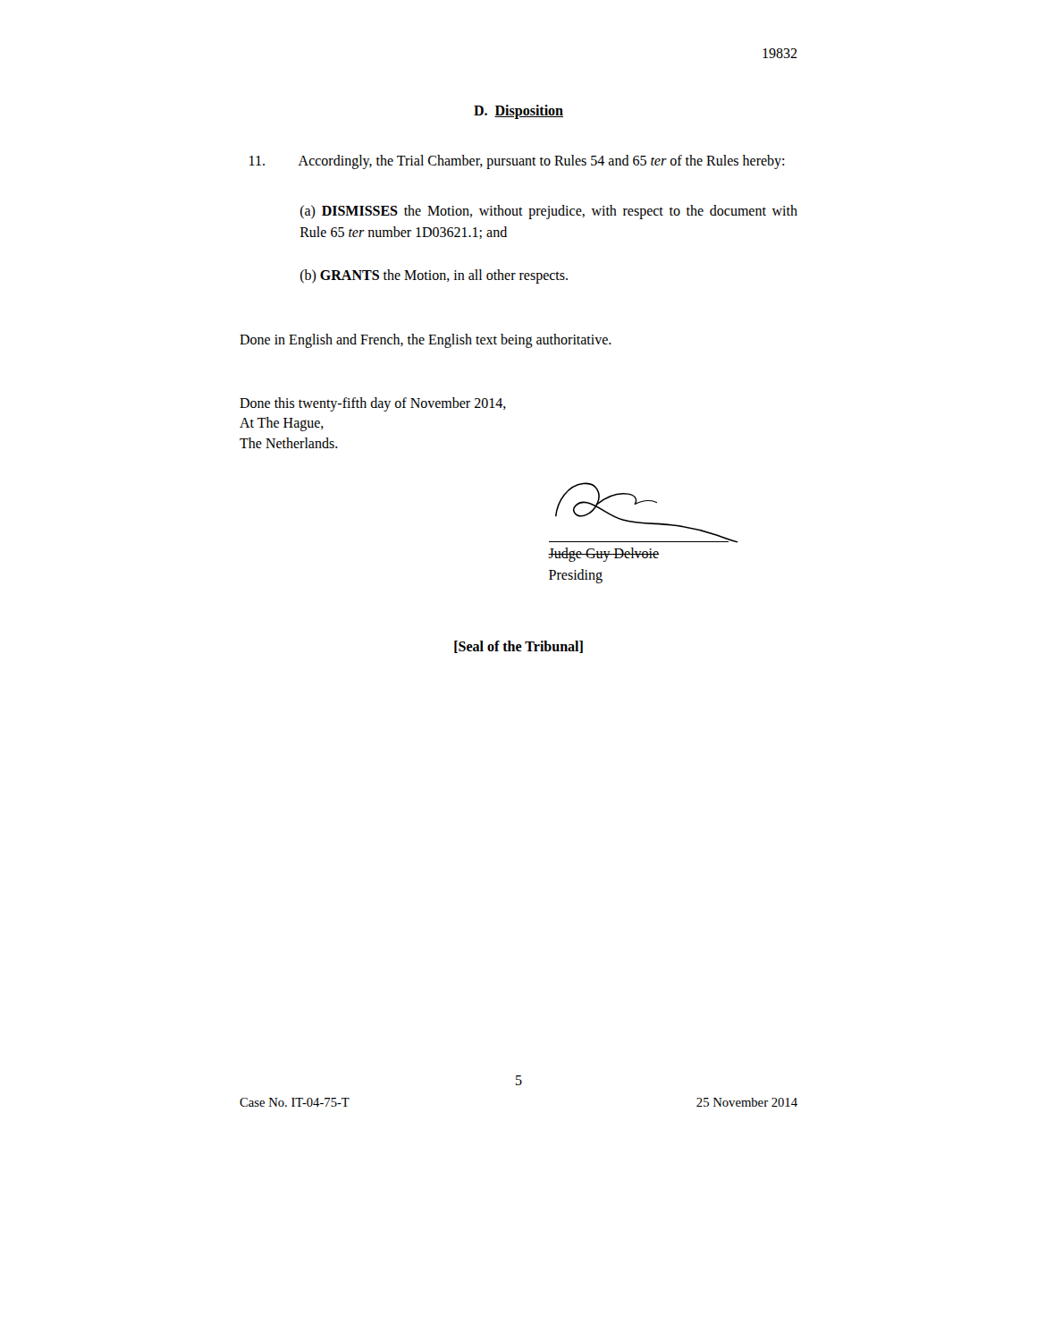19832
D. Disposition
11.
Accordingly, the Trial Chamber, pursuant to Rules 54 and 65 ter of the Rules hereby:
(a) DISMISSES the Motion, without prejudice, with respect to the document with Rule 65 ter number 1D03621.1; and
(b) GRANTS the Motion, in all other respects.
Done in English and French, the English text being authoritative.
Done this twenty-fifth day of November 2014,
At The Hague,
The Netherlands.
Judge Guy Delvoie
Presiding
[Seal of the Tribunal]
5
Case No. IT-04-75-T 25 November 2014